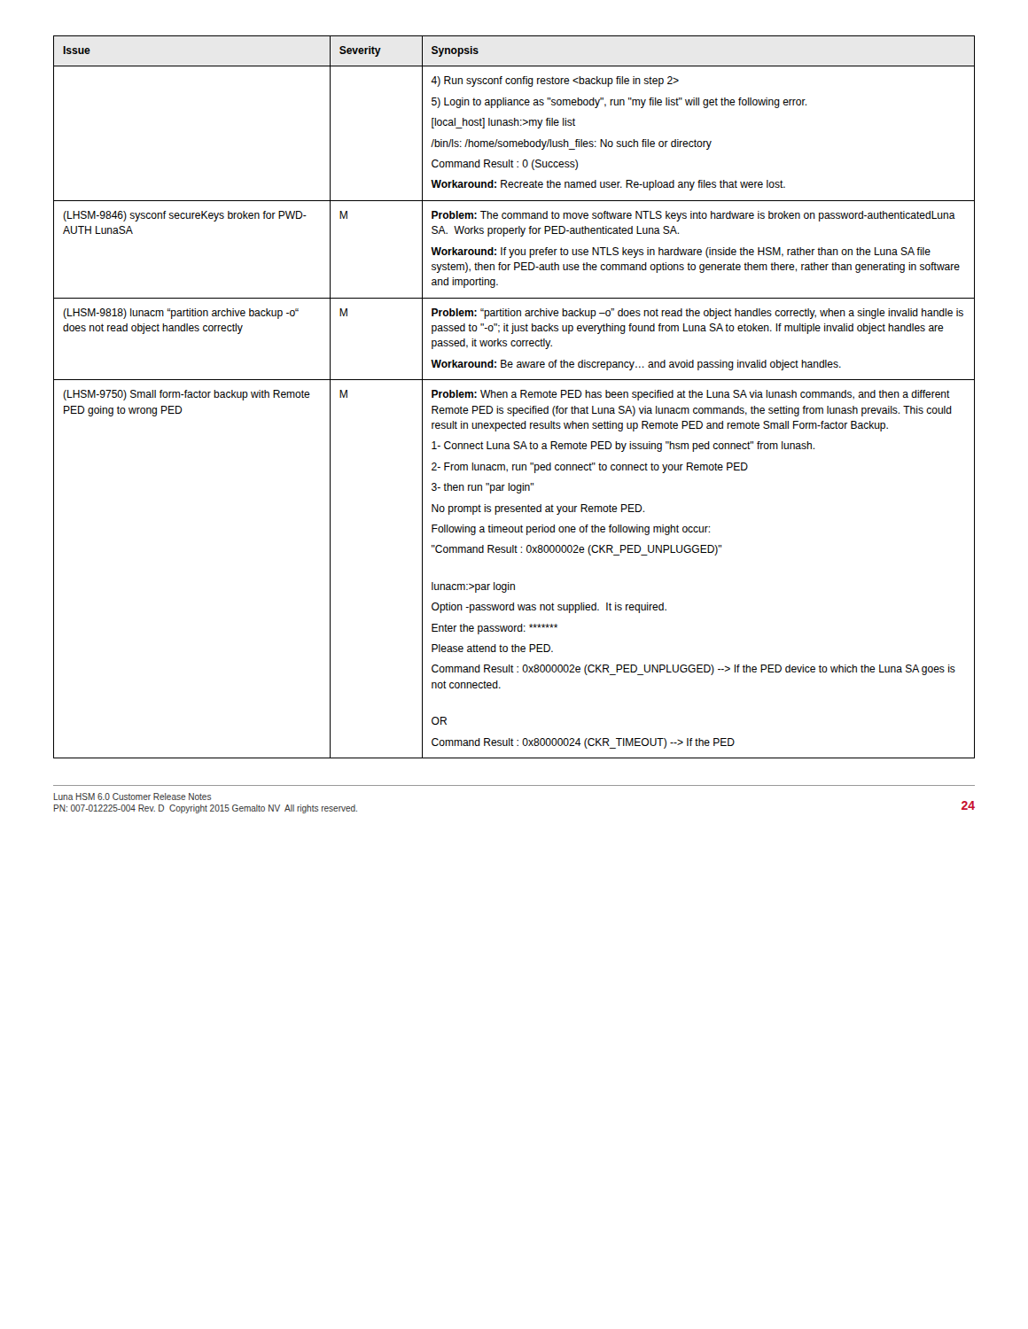| Issue | Severity | Synopsis |
| --- | --- | --- |
| | | 4) Run sysconf config restore <backup file in step 2> 5) Login to appliance as "somebody", run "my file list" will get the following error. [local_host] lunash:>my file list /bin/ls: /home/somebody/lush_files: No such file or directory Command Result : 0 (Success) Workaround: Recreate the named user. Re-upload any files that were lost. |
| (LHSM-9846) sysconf secureKeys broken for PWD-AUTH LunaSA | M | Problem: The command to move software NTLS keys into hardware is broken on password-authenticatedLuna SA. Works properly for PED-authenticated Luna SA. Workaround: If you prefer to use NTLS keys in hardware (inside the HSM, rather than on the Luna SA file system), then for PED-auth use the command options to generate them there, rather than generating in software and importing. |
| (LHSM-9818) lunacm “partition archive backup -o“ does not read object handles correctly | M | Problem: “partition archive backup –o” does not read the object handles correctly, when a single invalid handle is passed to "-o"; it just backs up everything found from Luna SA to etoken. If multiple invalid object handles are passed, it works correctly. Workaround: Be aware of the discrepancy… and avoid passing invalid object handles. |
| (LHSM-9750) Small form-factor backup with Remote PED going to wrong PED | M | Problem: When a Remote PED has been specified at the Luna SA via lunash commands, and then a different Remote PED is specified (for that Luna SA) via lunacm commands, the setting from lunash prevails. This could result in unexpected results when setting up Remote PED and remote Small Form-factor Backup. 1- Connect Luna SA to a Remote PED by issuing "hsm ped connect" from lunash. 2- From lunacm, run "ped connect" to connect to your Remote PED 3- then run "par login" No prompt is presented at your Remote PED. Following a timeout period one of the following might occur: "Command Result : 0x8000002e (CKR_PED_UNPLUGGED)" lunacm:>par login Option -password was not supplied. It is required. Enter the password: ******* Please attend to the PED. Command Result : 0x8000002e (CKR_PED_UNPLUGGED) --> If the PED device to which the Luna SA goes is not connected. OR Command Result : 0x80000024 (CKR_TIMEOUT) --> If the PED |
Luna HSM 6.0 Customer Release Notes
PN: 007-012225-004 Rev. D Copyright 2015 Gemalto NV All rights reserved.
24